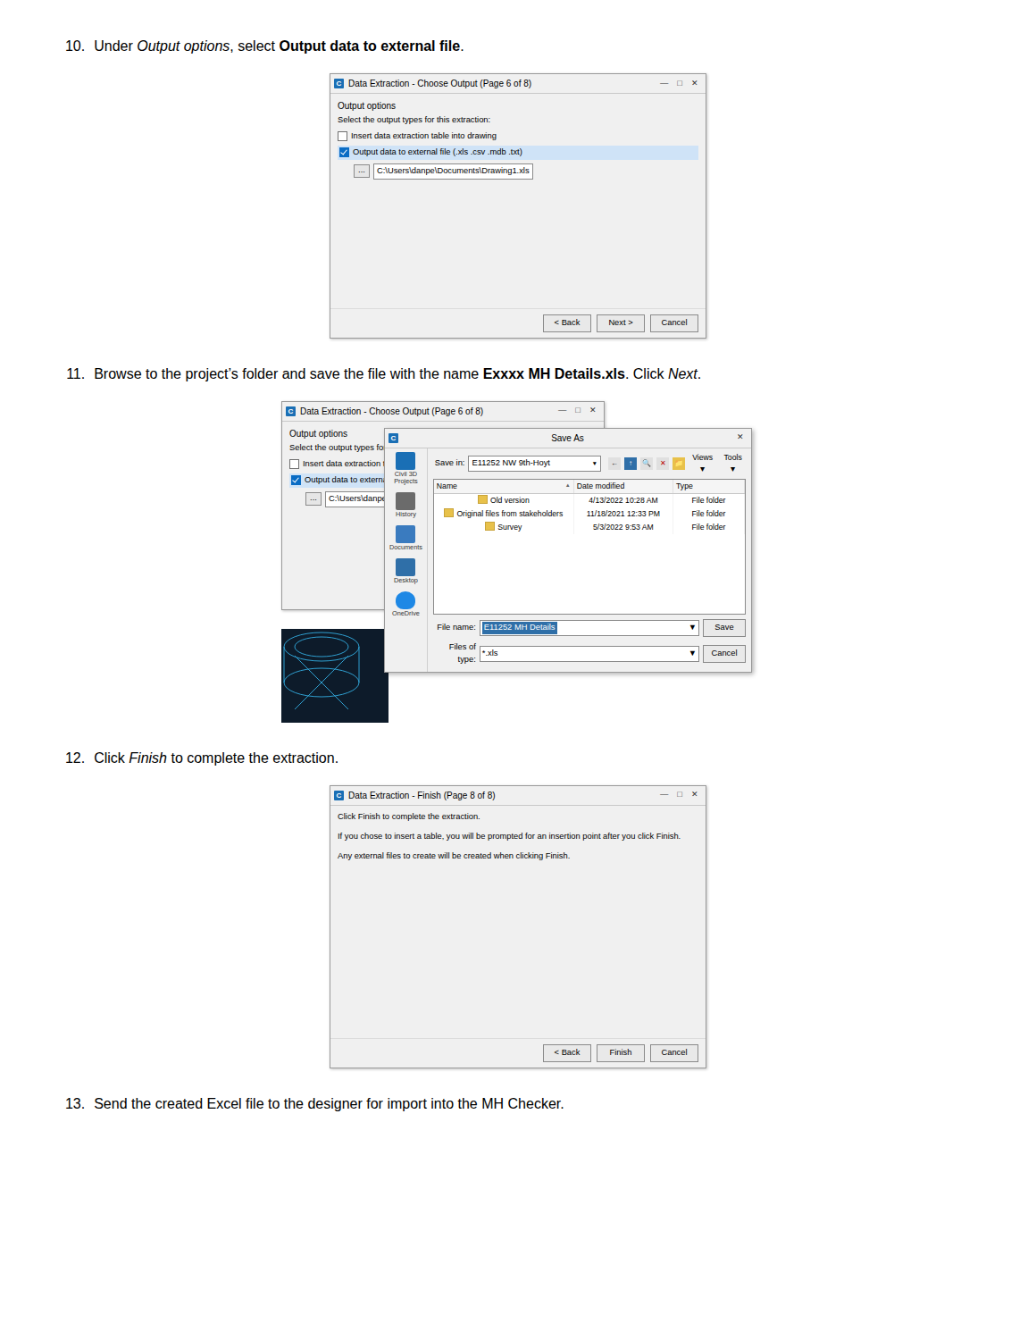10. Under Output options, select Output data to external file.
C Data Extraction - Choose Output (Page 6 of 8) —□✕
Output options
Select the output types for this extraction:
Insert data extraction table into drawing
Output data to external file (.xls .csv .mdb .txt)
... C:\Users\danpe\Documents\Drawing1.xls
< Back Next > Cancel
11. Browse to the project’s folder and save the file with the name Exxxx MH Details.xls. Click Next.
C Data Extraction - Choose Output (Page 6 of 8) —□✕
Output options
Select the output types for this e
Insert data extraction t
Output data to externa
... C:\Users\danpe
C Save As ✕
Civil 3D Projects
History
Documents
Desktop
OneDrive
Save in: E11252 NW 9th-Hoyt▼ ← ↑ 🔍 ✕ 📁 Views ▼ Tools ▼
| Name | Date modified | Type |
| --- | --- | --- |
| Old version | 4/13/2022 10:28 AM | File folder |
| Original files from stakeholders | 11/18/2021 12:33 PM | File folder |
| Survey | 5/3/2022 9:53 AM | File folder |
File name: E11252 MH Details▼ Save
Files of type: *.xls▼ Cancel
12. Click Finish to complete the extraction.
C Data Extraction - Finish (Page 8 of 8) —□✕
Click Finish to complete the extraction.
If you chose to insert a table, you will be prompted for an insertion point after you click Finish.
Any external files to create will be created when clicking Finish.
< Back Finish Cancel
13. Send the created Excel file to the designer for import into the MH Checker.